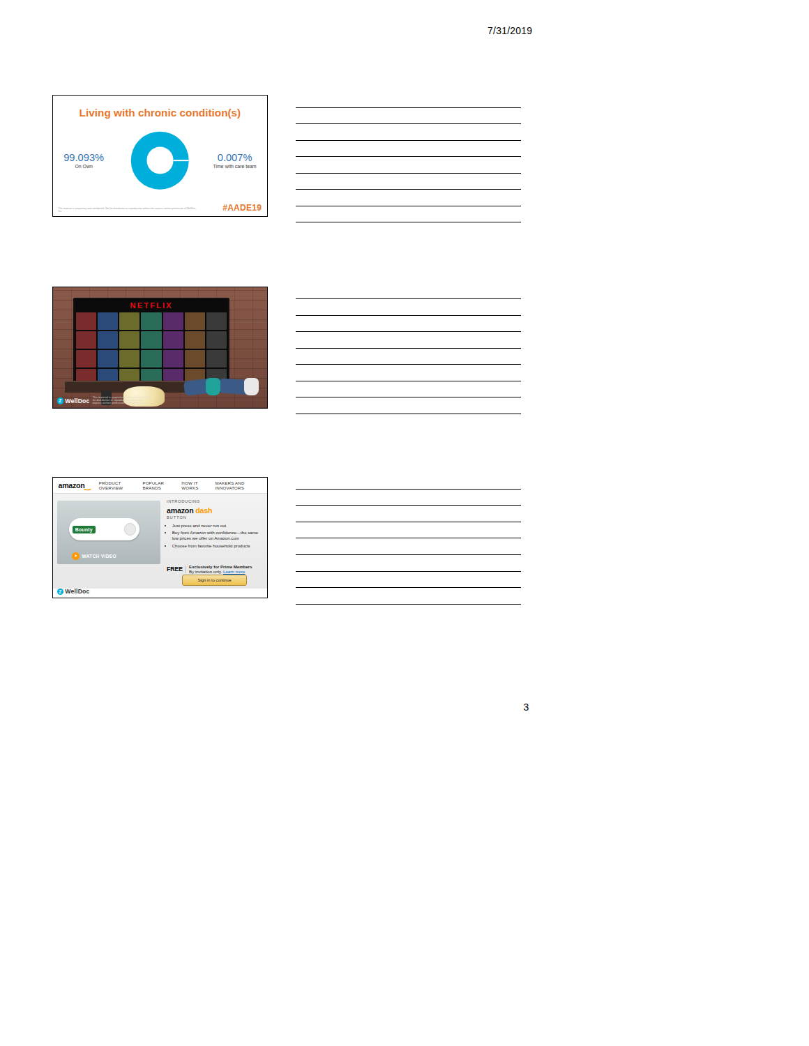7/31/2019
Living with chronic condition(s)
99.093%
On Own
0.007%
Time with care team
This material is proprietary and confidential. Not for distribution or reproduction without the express written permission of WellDoc, Inc.
#AADE 19
NETFLIX
ZWellDoc This material is proprietary and confidential. Not for distribution or reproduction without the express written permission of WellDoc, Inc.
amazon‿
Product Overview Popular Brands How It Works Makers and Innovators
Bounty
WATCH VIDEO
Introducing
amazon dash BUTTON
Just press and never run out
Buy from Amazon with confidence—the same low prices we offer on Amazon.com
Choose from favorite household products
FREE Exclusively for Prime Members By invitation only. Learn more
Sign in to continue
ZWellDoc
3